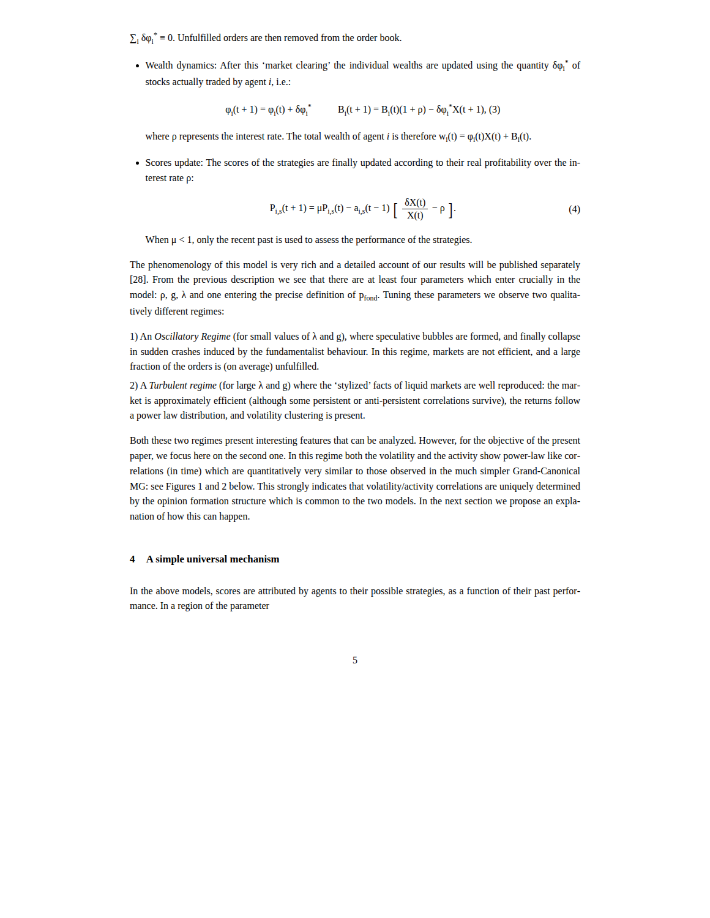∑i δφi* ≡ 0. Unfulfilled orders are then removed from the order book.
Wealth dynamics: After this ‘market clearing’ the individual wealths are updated using the quantity δφi* of stocks actually traded by agent i, i.e.:
φi(t + 1) = φi(t) + δφi* Bi(t + 1) = Bi(t)(1 + ρ) − δφi*X(t + 1), (3)
where ρ represents the interest rate. The total wealth of agent i is therefore wi(t) = φi(t)X(t) + Bi(t).
Scores update: The scores of the strategies are finally updated according to their real profitability over the interest rate ρ:
Pi,s(t + 1) = μPi,s(t) − ai,s(t − 1) [ δX(t) X(t) − ρ ]. (4)
When μ < 1, only the recent past is used to assess the performance of the strategies.
The phenomenology of this model is very rich and a detailed account of our results will be published separately [28]. From the previous description we see that there are at least four parameters which enter crucially in the model: ρ, g, λ and one entering the precise definition of pfond. Tuning these parameters we observe two qualitatively different regimes:
1) An Oscillatory Regime (for small values of λ and g), where speculative bubbles are formed, and finally collapse in sudden crashes induced by the fundamentalist behaviour. In this regime, markets are not efficient, and a large fraction of the orders is (on average) unfulfilled.
2) A Turbulent regime (for large λ and g) where the ‘stylized’ facts of liquid markets are well reproduced: the market is approximately efficient (although some persistent or anti-persistent correlations survive), the returns follow a power law distribution, and volatility clustering is present.
Both these two regimes present interesting features that can be analyzed. However, for the objective of the present paper, we focus here on the second one. In this regime both the volatility and the activity show power-law like correlations (in time) which are quantitatively very similar to those observed in the much simpler Grand-Canonical MG: see Figures 1 and 2 below. This strongly indicates that volatility/activity correlations are uniquely determined by the opinion formation structure which is common to the two models. In the next section we propose an explanation of how this can happen.
4 A simple universal mechanism
In the above models, scores are attributed by agents to their possible strategies, as a function of their past performance. In a region of the parameter
5